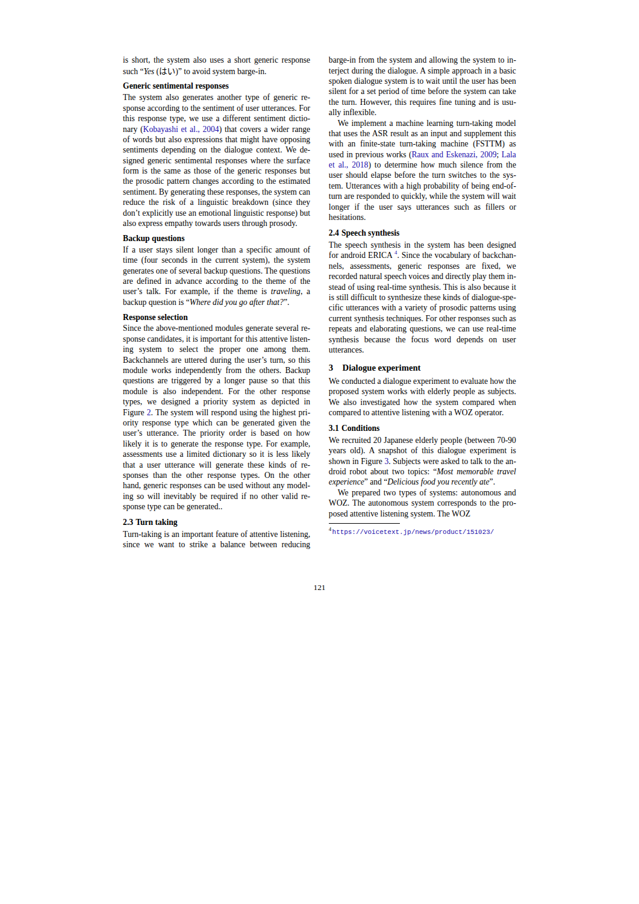is short, the system also uses a short generic response such “Yes (はい)” to avoid system barge-in.
Generic sentimental responses
The system also generates another type of generic response according to the sentiment of user utterances. For this response type, we use a different sentiment dictionary (Kobayashi et al., 2004) that covers a wider range of words but also expressions that might have opposing sentiments depending on the dialogue context. We designed generic sentimental responses where the surface form is the same as those of the generic responses but the prosodic pattern changes according to the estimated sentiment. By generating these responses, the system can reduce the risk of a linguistic breakdown (since they don’t explicitly use an emotional linguistic response) but also express empathy towards users through prosody.
Backup questions
If a user stays silent longer than a specific amount of time (four seconds in the current system), the system generates one of several backup questions. The questions are defined in advance according to the theme of the user’s talk. For example, if the theme is traveling, a backup question is “Where did you go after that?”.
Response selection
Since the above-mentioned modules generate several response candidates, it is important for this attentive listening system to select the proper one among them. Backchannels are uttered during the user’s turn, so this module works independently from the others. Backup questions are triggered by a longer pause so that this module is also independent. For the other response types, we designed a priority system as depicted in Figure 2. The system will respond using the highest priority response type which can be generated given the user’s utterance. The priority order is based on how likely it is to generate the response type. For example, assessments use a limited dictionary so it is less likely that a user utterance will generate these kinds of responses than the other response types. On the other hand, generic responses can be used without any modeling so will inevitably be required if no other valid response type can be generated..
2.3 Turn taking
Turn-taking is an important feature of attentive listening, since we want to strike a balance between reducing barge-in from the system and allowing the system to interject during the dialogue. A simple approach in a basic spoken dialogue system is to wait until the user has been silent for a set period of time before the system can take the turn. However, this requires fine tuning and is usually inflexible.
We implement a machine learning turn-taking model that uses the ASR result as an input and supplement this with an finite-state turn-taking machine (FSTTM) as used in previous works (Raux and Eskenazi, 2009; Lala et al., 2018) to determine how much silence from the user should elapse before the turn switches to the system. Utterances with a high probability of being end-of-turn are responded to quickly, while the system will wait longer if the user says utterances such as fillers or hesitations.
2.4 Speech synthesis
The speech synthesis in the system has been designed for android ERICA 4. Since the vocabulary of backchannels, assessments, generic responses are fixed, we recorded natural speech voices and directly play them instead of using real-time synthesis. This is also because it is still difficult to synthesize these kinds of dialogue-specific utterances with a variety of prosodic patterns using current synthesis techniques. For other responses such as repeats and elaborating questions, we can use real-time synthesis because the focus word depends on user utterances.
3 Dialogue experiment
We conducted a dialogue experiment to evaluate how the proposed system works with elderly people as subjects. We also investigated how the system compared when compared to attentive listening with a WOZ operator.
3.1 Conditions
We recruited 20 Japanese elderly people (between 70-90 years old). A snapshot of this dialogue experiment is shown in Figure 3. Subjects were asked to talk to the android robot about two topics: “Most memorable travel experience” and “Delicious food you recently ate”.
We prepared two types of systems: autonomous and WOZ. The autonomous system corresponds to the proposed attentive listening system. The WOZ
4 https://voicetext.jp/news/product/151023/
121